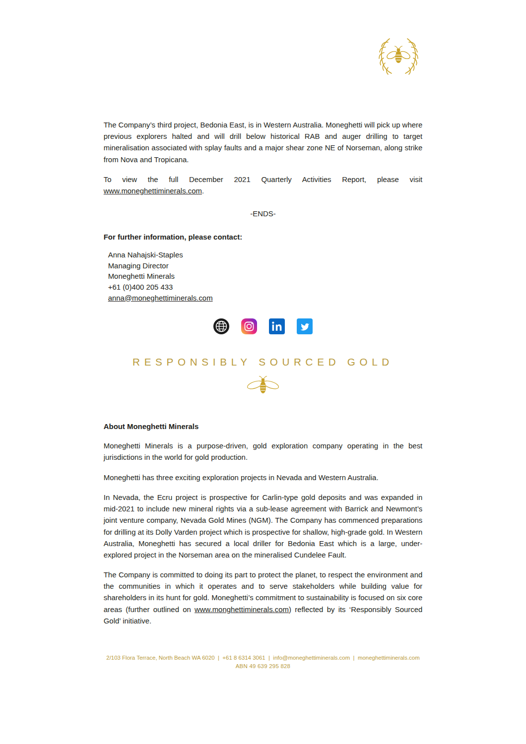The Company’s third project, Bedonia East, is in Western Australia. Moneghetti will pick up where previous explorers halted and will drill below historical RAB and auger drilling to target mineralisation associated with splay faults and a major shear zone NE of Norseman, along strike from Nova and Tropicana.
To view the full December 2021 Quarterly Activities Report, please visit www.moneghettiminerals.com.
-ENDS-
For further information, please contact:
Anna Nahajski-Staples
Managing Director
Moneghetti Minerals
+61 (0)400 205 433
anna@moneghettiminerals.com
RESPONSIBLY SOURCED GOLD
About Moneghetti Minerals
Moneghetti Minerals is a purpose-driven, gold exploration company operating in the best jurisdictions in the world for gold production.
Moneghetti has three exciting exploration projects in Nevada and Western Australia.
In Nevada, the Ecru project is prospective for Carlin-type gold deposits and was expanded in mid-2021 to include new mineral rights via a sub-lease agreement with Barrick and Newmont’s joint venture company, Nevada Gold Mines (NGM). The Company has commenced preparations for drilling at its Dolly Varden project which is prospective for shallow, high-grade gold. In Western Australia, Moneghetti has secured a local driller for Bedonia East which is a large, under-explored project in the Norseman area on the mineralised Cundelee Fault.
The Company is committed to doing its part to protect the planet, to respect the environment and the communities in which it operates and to serve stakeholders while building value for shareholders in its hunt for gold. Moneghetti’s commitment to sustainability is focused on six core areas (further outlined on www.monghettiminerals.com) reflected by its ‘Responsibly Sourced Gold’ initiative.
2/103 Flora Terrace, North Beach WA 6020 | +61 8 6314 3061 | info@moneghettiminerals.com | moneghettiminerals.com
ABN 49 639 295 828